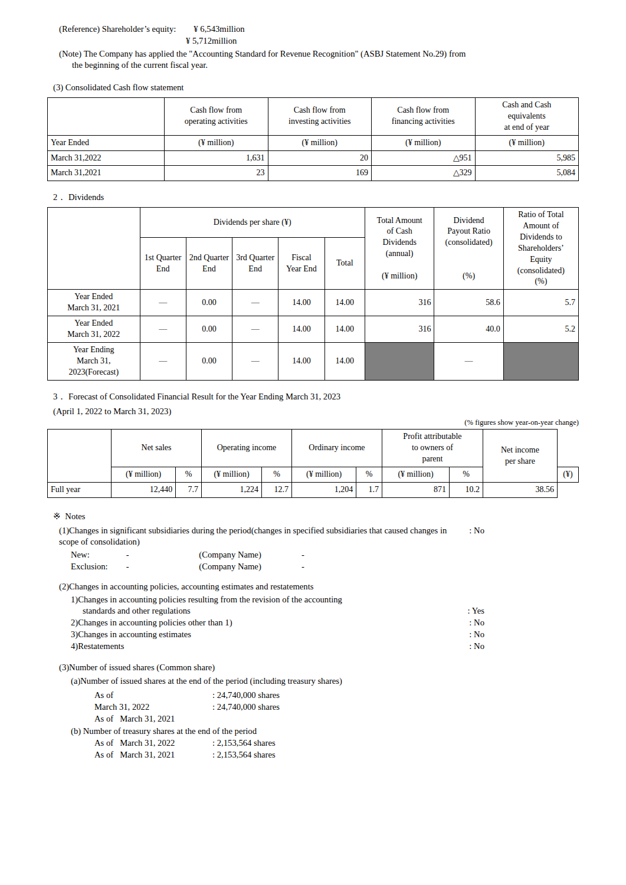(Reference) Shareholder’s equity: ¥ 6,543million
¥ 5,712million
(Note) The Company has applied the "Accounting Standard for Revenue Recognition" (ASBJ Statement No.29) from
the beginning of the current fiscal year.
(3) Consolidated Cash flow statement
| | Cash flow from operating activities | Cash flow from investing activities | Cash flow from financing activities | Cash and Cash equivalents at end of year |
| --- | --- | --- | --- | --- |
| Year Ended | (¥ million) | (¥ million) | (¥ million) | (¥ million) |
| March 31,2022 | 1,631 | 20 | △951 | 5,985 |
| March 31,2021 | 23 | 169 | △329 | 5,084 |
2． Dividends
| | Dividends per share (¥) | Total Amount of Cash Dividends (annual) (¥ million) | Dividend Payout Ratio (consolidated) (%) | Ratio of Total Amount of Dividends to Shareholders’ Equity (consolidated) (%) |
| --- | --- | --- | --- | --- |
| 1st Quarter End | 2nd Quarter End | 3rd Quarter End | Fiscal Year End | Total |
| Year Ended March 31, 2021 | — | 0.00 | — | 14.00 | 14.00 | 316 | 58.6 | 5.7 |
| Year Ended March 31, 2022 | — | 0.00 | — | 14.00 | 14.00 | 316 | 40.0 | 5.2 |
| Year Ending March 31, 2023(Forecast) | — | 0.00 | — | 14.00 | 14.00 | | — | |
3． Forecast of Consolidated Financial Result for the Year Ending March 31, 2023
(April 1, 2022 to March 31, 2023)
(% figures show year-on-year change)
| | Net sales | Operating income | Ordinary income | Profit attributable to owners of parent | Net income per share |
| --- | --- | --- | --- | --- | --- |
| (¥ million) | % | (¥ million) | % | (¥ million) | % | (¥ million) | % | (¥) |
| Full year | 12,440 | 7.7 | 1,224 | 12.7 | 1,204 | 1.7 | 871 | 10.2 | 38.56 |
※ Notes
(1)Changes in significant subsidiaries during the period(changes in specified subsidiaries that caused changes in scope of consolidation)
: No
New: - (Company Name) -
Exclusion: - (Company Name) -
(2)Changes in accounting policies, accounting estimates and restatements
1)Changes in accounting policies resulting from the revision of the accounting
standards and other regulations
: Yes
2)Changes in accounting policies other than 1)
: No
3)Changes in accounting estimates
: No
4)Restatements
: No
(3)Number of issued shares (Common share)
(a)Number of issued shares at the end of the period (including treasury shares)
As of
: 24,740,000 shares
March 31, 2022
: 24,740,000 shares
As of March 31, 2021
(b) Number of treasury shares at the end of the period
As of March 31, 2022
: 2,153,564 shares
As of March 31, 2021
: 2,153,564 shares